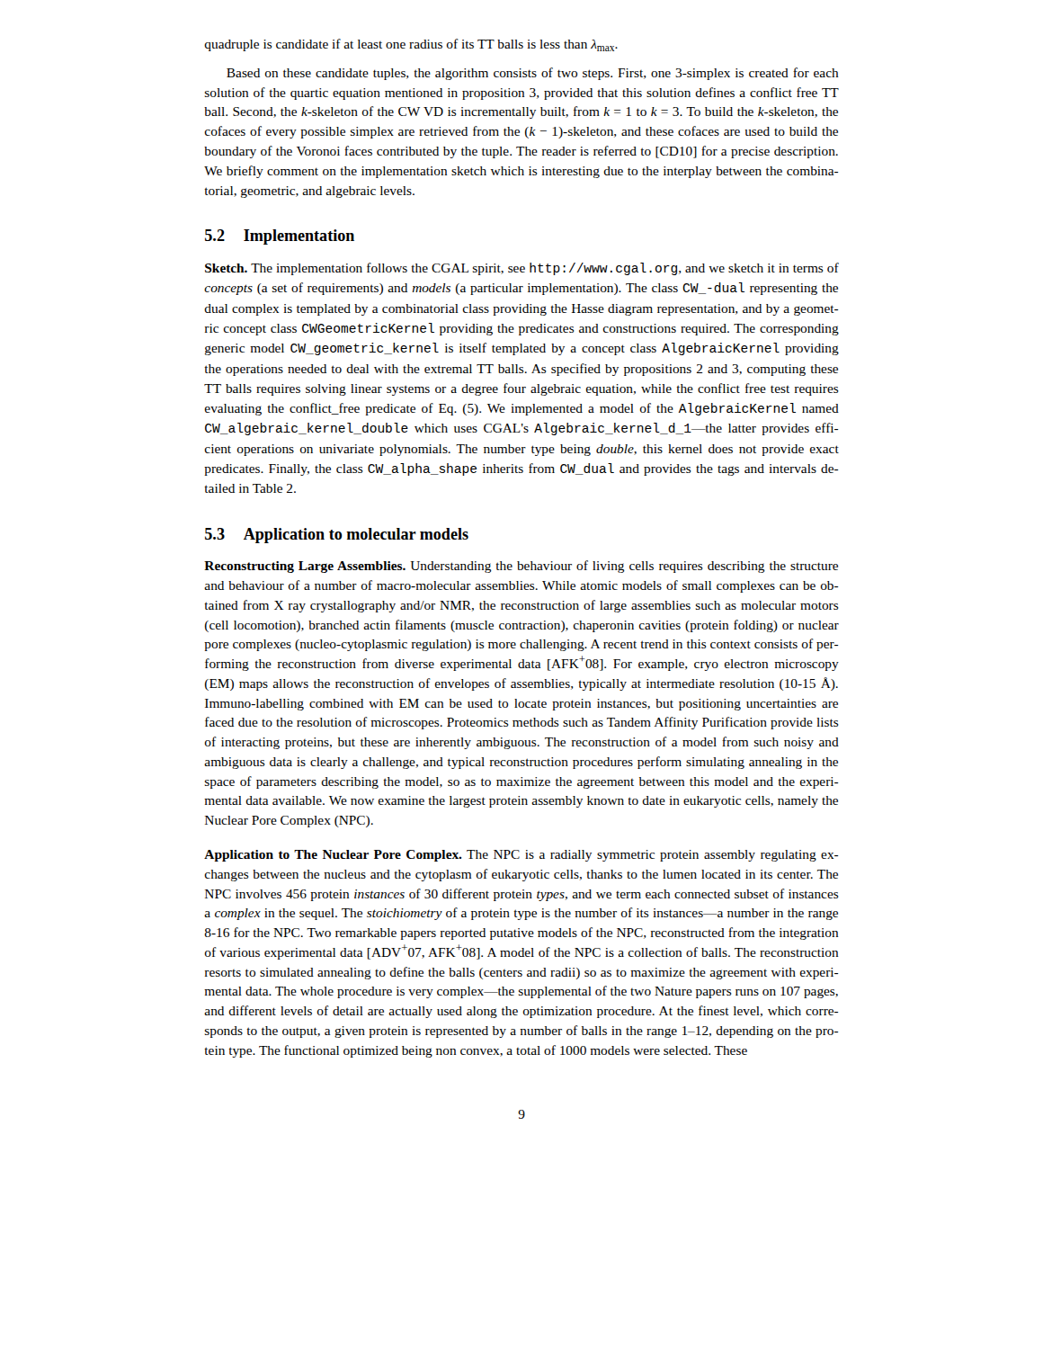quadruple is candidate if at least one radius of its TT balls is less than λmax.
Based on these candidate tuples, the algorithm consists of two steps. First, one 3-simplex is created for each solution of the quartic equation mentioned in proposition 3, provided that this solution defines a conflict free TT ball. Second, the k-skeleton of the CW VD is incrementally built, from k = 1 to k = 3. To build the k-skeleton, the cofaces of every possible simplex are retrieved from the (k − 1)-skeleton, and these cofaces are used to build the boundary of the Voronoi faces contributed by the tuple. The reader is referred to [CD10] for a precise description. We briefly comment on the implementation sketch which is interesting due to the interplay between the combinatorial, geometric, and algebraic levels.
5.2 Implementation
Sketch. The implementation follows the CGAL spirit, see http://www.cgal.org, and we sketch it in terms of concepts (a set of requirements) and models (a particular implementation). The class CW_-dual representing the dual complex is templated by a combinatorial class providing the Hasse diagram representation, and by a geometric concept class CWGeometricKernel providing the predicates and constructions required. The corresponding generic model CW_geometric_kernel is itself templated by a concept class AlgebraicKernel providing the operations needed to deal with the extremal TT balls. As specified by propositions 2 and 3, computing these TT balls requires solving linear systems or a degree four algebraic equation, while the conflict free test requires evaluating the conflict_free predicate of Eq. (5). We implemented a model of the AlgebraicKernel named CW_algebraic_kernel_double which uses CGAL's Algebraic_kernel_d_1—the latter provides efficient operations on univariate polynomials. The number type being double, this kernel does not provide exact predicates. Finally, the class CW_alpha_shape inherits from CW_dual and provides the tags and intervals detailed in Table 2.
5.3 Application to molecular models
Reconstructing Large Assemblies. Understanding the behaviour of living cells requires describing the structure and behaviour of a number of macro-molecular assemblies. While atomic models of small complexes can be obtained from X ray crystallography and/or NMR, the reconstruction of large assemblies such as molecular motors (cell locomotion), branched actin filaments (muscle contraction), chaperonin cavities (protein folding) or nuclear pore complexes (nucleo-cytoplasmic regulation) is more challenging. A recent trend in this context consists of performing the reconstruction from diverse experimental data [AFK+08]. For example, cryo electron microscopy (EM) maps allows the reconstruction of envelopes of assemblies, typically at intermediate resolution (10-15 Å). Immuno-labelling combined with EM can be used to locate protein instances, but positioning uncertainties are faced due to the resolution of microscopes. Proteomics methods such as Tandem Affinity Purification provide lists of interacting proteins, but these are inherently ambiguous. The reconstruction of a model from such noisy and ambiguous data is clearly a challenge, and typical reconstruction procedures perform simulating annealing in the space of parameters describing the model, so as to maximize the agreement between this model and the experimental data available. We now examine the largest protein assembly known to date in eukaryotic cells, namely the Nuclear Pore Complex (NPC).
Application to The Nuclear Pore Complex. The NPC is a radially symmetric protein assembly regulating exchanges between the nucleus and the cytoplasm of eukaryotic cells, thanks to the lumen located in its center. The NPC involves 456 protein instances of 30 different protein types, and we term each connected subset of instances a complex in the sequel. The stoichiometry of a protein type is the number of its instances—a number in the range 8-16 for the NPC. Two remarkable papers reported putative models of the NPC, reconstructed from the integration of various experimental data [ADV+07, AFK+08]. A model of the NPC is a collection of balls. The reconstruction resorts to simulated annealing to define the balls (centers and radii) so as to maximize the agreement with experimental data. The whole procedure is very complex—the supplemental of the two Nature papers runs on 107 pages, and different levels of detail are actually used along the optimization procedure. At the finest level, which corresponds to the output, a given protein is represented by a number of balls in the range 1–12, depending on the protein type. The functional optimized being non convex, a total of 1000 models were selected. These
9